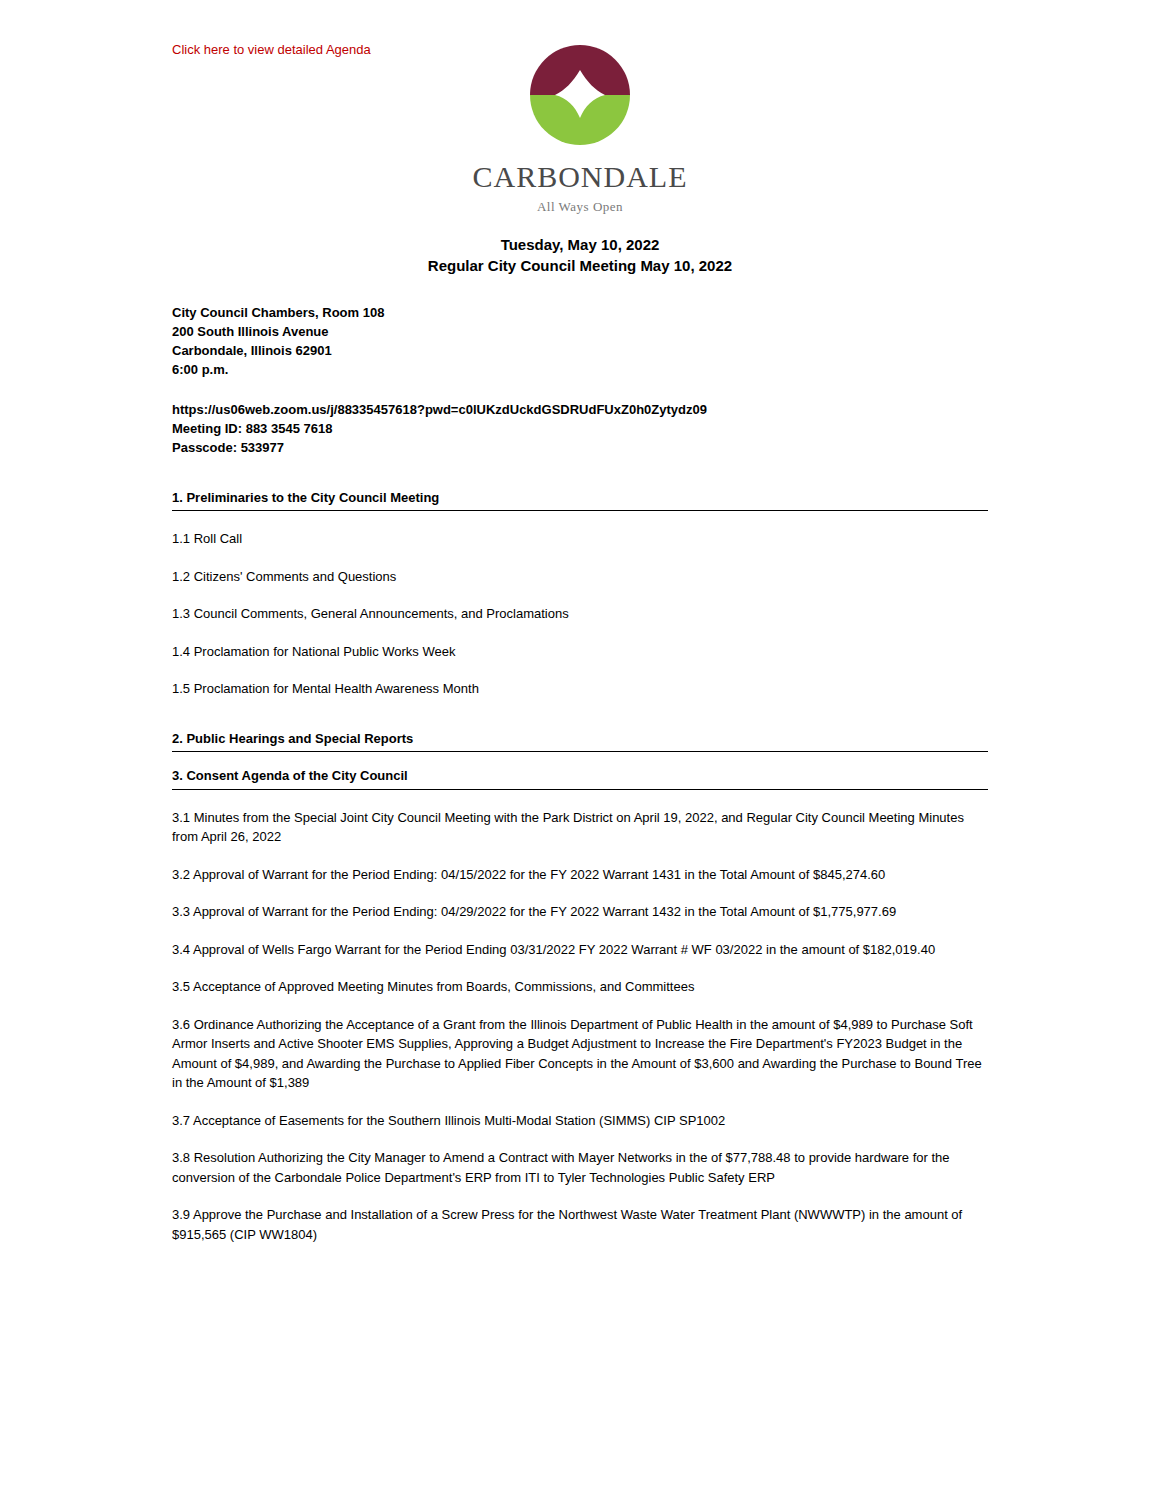Click here to view detailed Agenda
CARBONDALE
All Ways Open
Tuesday, May 10, 2022
Regular City Council Meeting May 10, 2022
City Council Chambers, Room 108
200 South Illinois Avenue
Carbondale, Illinois 62901
6:00 p.m.
https://us06web.zoom.us/j/88335457618?pwd=c0lUKzdUckdGSDRUdFUxZ0h0Zytydz09
Meeting ID: 883 3545 7618
Passcode: 533977
1. Preliminaries to the City Council Meeting
1.1 Roll Call
1.2 Citizens' Comments and Questions
1.3 Council Comments, General Announcements, and Proclamations
1.4 Proclamation for National Public Works Week
1.5 Proclamation for Mental Health Awareness Month
2. Public Hearings and Special Reports
3. Consent Agenda of the City Council
3.1 Minutes from the Special Joint City Council Meeting with the Park District on April 19, 2022, and Regular City Council Meeting Minutes from April 26, 2022
3.2 Approval of Warrant for the Period Ending: 04/15/2022 for the FY 2022 Warrant 1431 in the Total Amount of $845,274.60
3.3 Approval of Warrant for the Period Ending: 04/29/2022 for the FY 2022 Warrant 1432 in the Total Amount of $1,775,977.69
3.4 Approval of Wells Fargo Warrant for the Period Ending 03/31/2022 FY 2022 Warrant # WF 03/2022 in the amount of $182,019.40
3.5 Acceptance of Approved Meeting Minutes from Boards, Commissions, and Committees
3.6 Ordinance Authorizing the Acceptance of a Grant from the Illinois Department of Public Health in the amount of $4,989 to Purchase Soft Armor Inserts and Active Shooter EMS Supplies, Approving a Budget Adjustment to Increase the Fire Department's FY2023 Budget in the Amount of $4,989, and Awarding the Purchase to Applied Fiber Concepts in the Amount of $3,600 and Awarding the Purchase to Bound Tree in the Amount of $1,389
3.7 Acceptance of Easements for the Southern Illinois Multi-Modal Station (SIMMS) CIP SP1002
3.8 Resolution Authorizing the City Manager to Amend a Contract with Mayer Networks in the of $77,788.48 to provide hardware for the conversion of the Carbondale Police Department's ERP from ITI to Tyler Technologies Public Safety ERP
3.9 Approve the Purchase and Installation of a Screw Press for the Northwest Waste Water Treatment Plant (NWWWTP) in the amount of $915,565 (CIP WW1804)